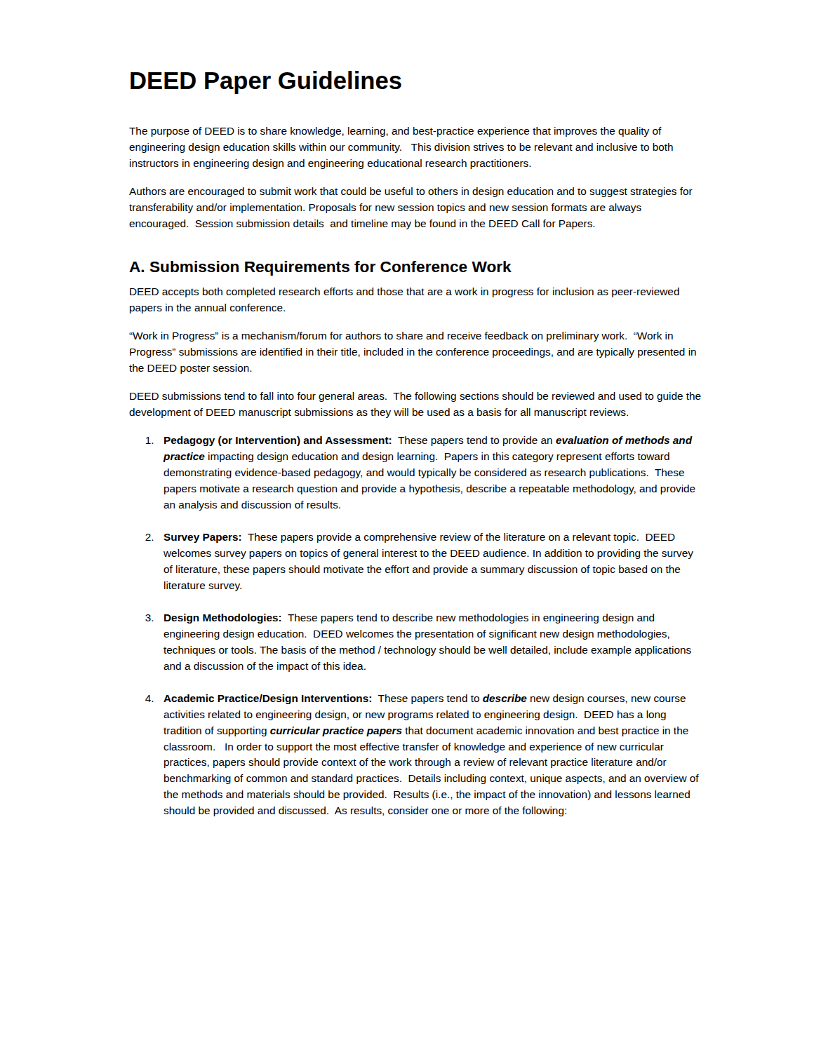DEED Paper Guidelines
The purpose of DEED is to share knowledge, learning, and best-practice experience that improves the quality of engineering design education skills within our community. This division strives to be relevant and inclusive to both instructors in engineering design and engineering educational research practitioners.
Authors are encouraged to submit work that could be useful to others in design education and to suggest strategies for transferability and/or implementation. Proposals for new session topics and new session formats are always encouraged. Session submission details and timeline may be found in the DEED Call for Papers.
A. Submission Requirements for Conference Work
DEED accepts both completed research efforts and those that are a work in progress for inclusion as peer-reviewed papers in the annual conference.
“Work in Progress” is a mechanism/forum for authors to share and receive feedback on preliminary work. “Work in Progress” submissions are identified in their title, included in the conference proceedings, and are typically presented in the DEED poster session.
DEED submissions tend to fall into four general areas. The following sections should be reviewed and used to guide the development of DEED manuscript submissions as they will be used as a basis for all manuscript reviews.
Pedagogy (or Intervention) and Assessment: These papers tend to provide an evaluation of methods and practice impacting design education and design learning. Papers in this category represent efforts toward demonstrating evidence-based pedagogy, and would typically be considered as research publications. These papers motivate a research question and provide a hypothesis, describe a repeatable methodology, and provide an analysis and discussion of results.
Survey Papers: These papers provide a comprehensive review of the literature on a relevant topic. DEED welcomes survey papers on topics of general interest to the DEED audience. In addition to providing the survey of literature, these papers should motivate the effort and provide a summary discussion of topic based on the literature survey.
Design Methodologies: These papers tend to describe new methodologies in engineering design and engineering design education. DEED welcomes the presentation of significant new design methodologies, techniques or tools. The basis of the method / technology should be well detailed, include example applications and a discussion of the impact of this idea.
Academic Practice/Design Interventions: These papers tend to describe new design courses, new course activities related to engineering design, or new programs related to engineering design. DEED has a long tradition of supporting curricular practice papers that document academic innovation and best practice in the classroom. In order to support the most effective transfer of knowledge and experience of new curricular practices, papers should provide context of the work through a review of relevant practice literature and/or benchmarking of common and standard practices. Details including context, unique aspects, and an overview of the methods and materials should be provided. Results (i.e., the impact of the innovation) and lessons learned should be provided and discussed. As results, consider one or more of the following: